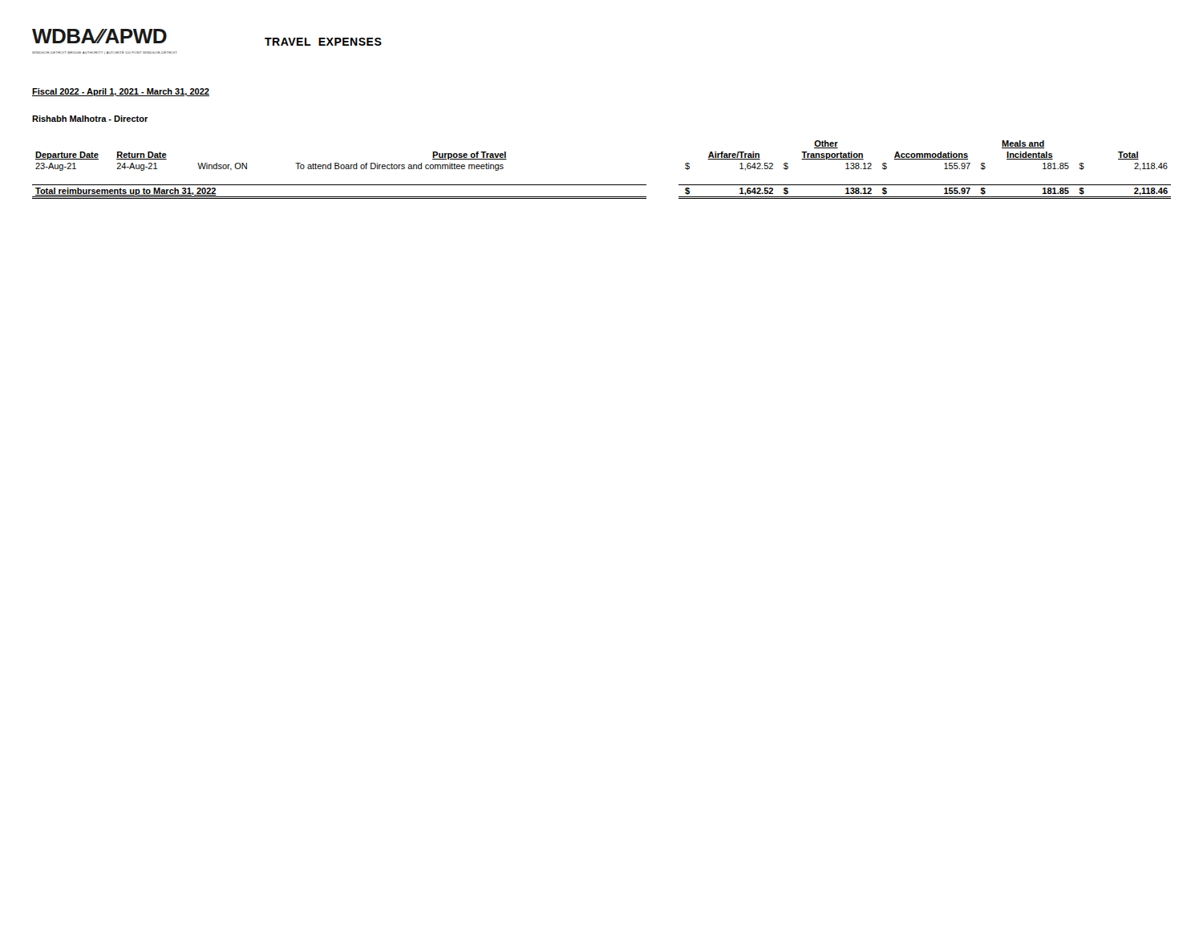WDBA∕∕APWD
WINDSOR-DETROIT BRIDGE AUTHORITY | AUTORITÉ DU PONT WINDSOR-DÉTROIT
TRAVEL EXPENSES
Fiscal 2022 - April 1, 2021 - March 31, 2022
Rishabh Malhotra - Director
| | | | Other | | Meals and | |
| Departure Date | Return Date | | Purpose of Travel | | | Airfare/Train | | Transportation | | Accommodations | | Incidentals | | Total |
| 23-Aug-21 | 24-Aug-21 | Windsor, ON | To attend Board of Directors and committee meetings | | $ | 1,642.52 | $ | 138.12 | $ | 155.97 | $ | 181.85 | $ | 2,118.46 |
| Total reimbursements up to March 31, 2022 | | $ | 1,642.52 | $ | 138.12 | $ | 155.97 | $ | 181.85 | $ | 2,118.46 |